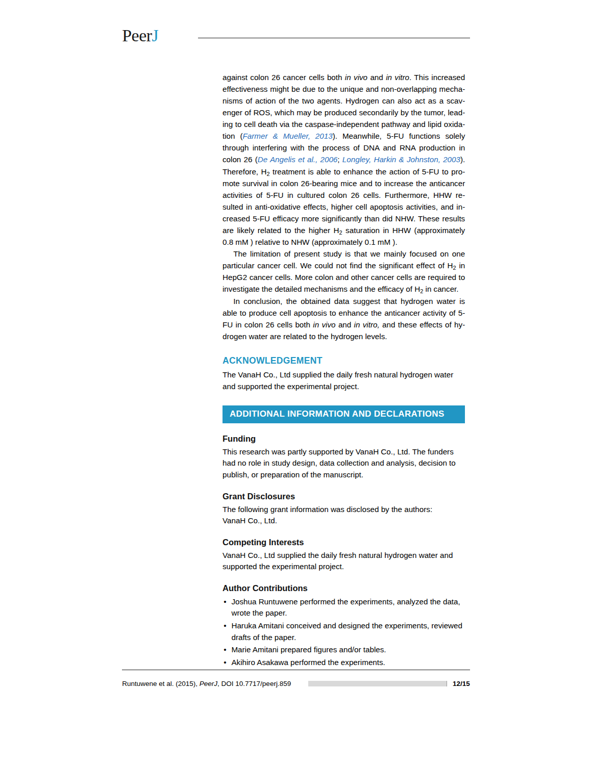Peer J
against colon 26 cancer cells both in vivo and in vitro. This increased effectiveness might be due to the unique and non-overlapping mechanisms of action of the two agents. Hydrogen can also act as a scavenger of ROS, which may be produced secondarily by the tumor, leading to cell death via the caspase-independent pathway and lipid oxidation (Farmer & Mueller, 2013). Meanwhile, 5-FU functions solely through interfering with the process of DNA and RNA production in colon 26 (De Angelis et al., 2006; Longley, Harkin & Johnston, 2003). Therefore, H2 treatment is able to enhance the action of 5-FU to promote survival in colon 26-bearing mice and to increase the anticancer activities of 5-FU in cultured colon 26 cells. Furthermore, HHW resulted in anti-oxidative effects, higher cell apoptosis activities, and increased 5-FU efficacy more significantly than did NHW. These results are likely related to the higher H2 saturation in HHW (approximately 0.8 mM ) relative to NHW (approximately 0.1 mM ).
The limitation of present study is that we mainly focused on one particular cancer cell. We could not find the significant effect of H2 in HepG2 cancer cells. More colon and other cancer cells are required to investigate the detailed mechanisms and the efficacy of H2 in cancer.
In conclusion, the obtained data suggest that hydrogen water is able to produce cell apoptosis to enhance the anticancer activity of 5-FU in colon 26 cells both in vivo and in vitro, and these effects of hydrogen water are related to the hydrogen levels.
Acknowledgement
The VanaH Co., Ltd supplied the daily fresh natural hydrogen water and supported the experimental project.
Additional Information and Declarations
Funding
This research was partly supported by VanaH Co., Ltd. The funders had no role in study design, data collection and analysis, decision to publish, or preparation of the manuscript.
Grant Disclosures
The following grant information was disclosed by the authors:
VanaH Co., Ltd.
Competing Interests
VanaH Co., Ltd supplied the daily fresh natural hydrogen water and supported the experimental project.
Author Contributions
Joshua Runtuwene performed the experiments, analyzed the data, wrote the paper.
Haruka Amitani conceived and designed the experiments, reviewed drafts of the paper.
Marie Amitani prepared figures and/or tables.
Akihiro Asakawa performed the experiments.
Runtuwene et al. (2015), PeerJ, DOI 10.7717/peerj.859
12/15